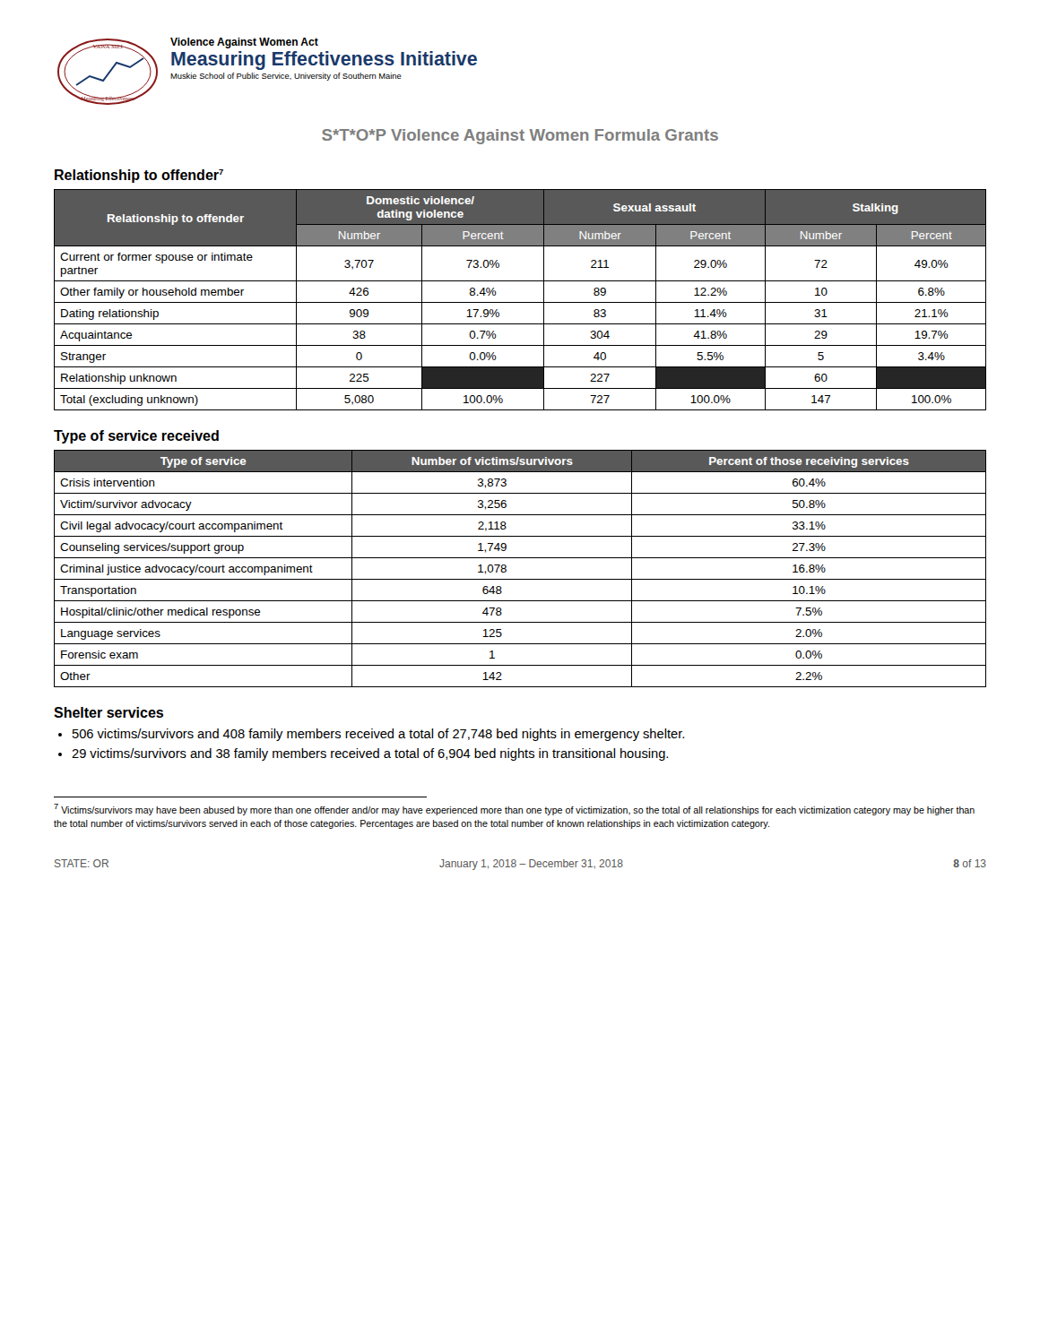VAWA MEI Measuring Effectiveness
Violence Against Women Act
Measuring Effectiveness Initiative
Muskie School of Public Service, University of Southern Maine
S*T*O*P Violence Against Women Formula Grants
Relationship to offender7
| Relationship to offender | Domestic violence/ dating violence | Sexual assault | Stalking |
| --- | --- | --- | --- |
| Number | Percent | Number | Percent | Number | Percent |
| Current or former spouse or intimate partner | 3,707 | 73.0% | 211 | 29.0% | 72 | 49.0% |
| Other family or household member | 426 | 8.4% | 89 | 12.2% | 10 | 6.8% |
| Dating relationship | 909 | 17.9% | 83 | 11.4% | 31 | 21.1% |
| Acquaintance | 38 | 0.7% | 304 | 41.8% | 29 | 19.7% |
| Stranger | 0 | 0.0% | 40 | 5.5% | 5 | 3.4% |
| Relationship unknown | 225 | | 227 | | 60 | |
| Total (excluding unknown) | 5,080 | 100.0% | 727 | 100.0% | 147 | 100.0% |
Type of service received
| Type of service | Number of victims/survivors | Percent of those receiving services |
| --- | --- | --- |
| Crisis intervention | 3,873 | 60.4% |
| Victim/survivor advocacy | 3,256 | 50.8% |
| Civil legal advocacy/court accompaniment | 2,118 | 33.1% |
| Counseling services/support group | 1,749 | 27.3% |
| Criminal justice advocacy/court accompaniment | 1,078 | 16.8% |
| Transportation | 648 | 10.1% |
| Hospital/clinic/other medical response | 478 | 7.5% |
| Language services | 125 | 2.0% |
| Forensic exam | 1 | 0.0% |
| Other | 142 | 2.2% |
Shelter services
506 victims/survivors and 408 family members received a total of 27,748 bed nights in emergency shelter.
29 victims/survivors and 38 family members received a total of 6,904 bed nights in transitional housing.
7 Victims/survivors may have been abused by more than one offender and/or may have experienced more than one type of victimization, so the total of all relationships for each victimization category may be higher than the total number of victims/survivors served in each of those categories. Percentages are based on the total number of known relationships in each victimization category.
STATE: OR January 1, 2018 – December 31, 2018 8 of 13